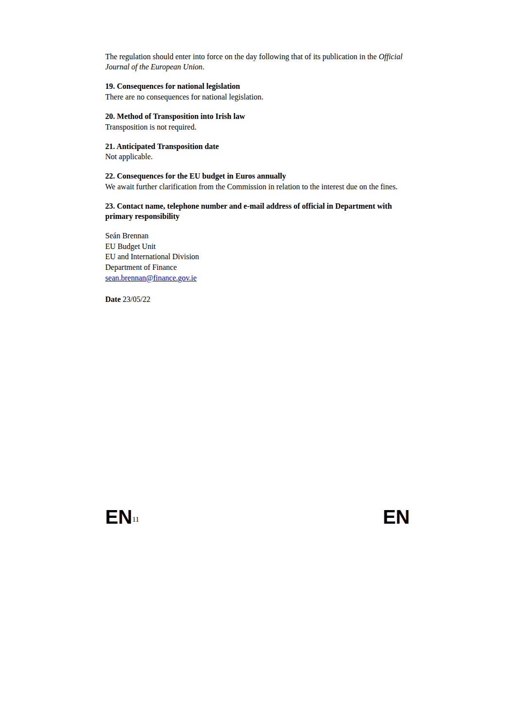The regulation should enter into force on the day following that of its publication in the Official Journal of the European Union.
19. Consequences for national legislation
There are no consequences for national legislation.
20. Method of Transposition into Irish law
Transposition is not required.
21. Anticipated Transposition date
Not applicable.
22. Consequences for the EU budget in Euros annually
We await further clarification from the Commission in relation to the interest due on the fines.
23. Contact name, telephone number and e-mail address of official in Department with primary responsibility
Seán Brennan
EU Budget Unit
EU and International Division
Department of Finance
sean.brennan@finance.gov.ie
Date 23/05/22
EN
11
EN